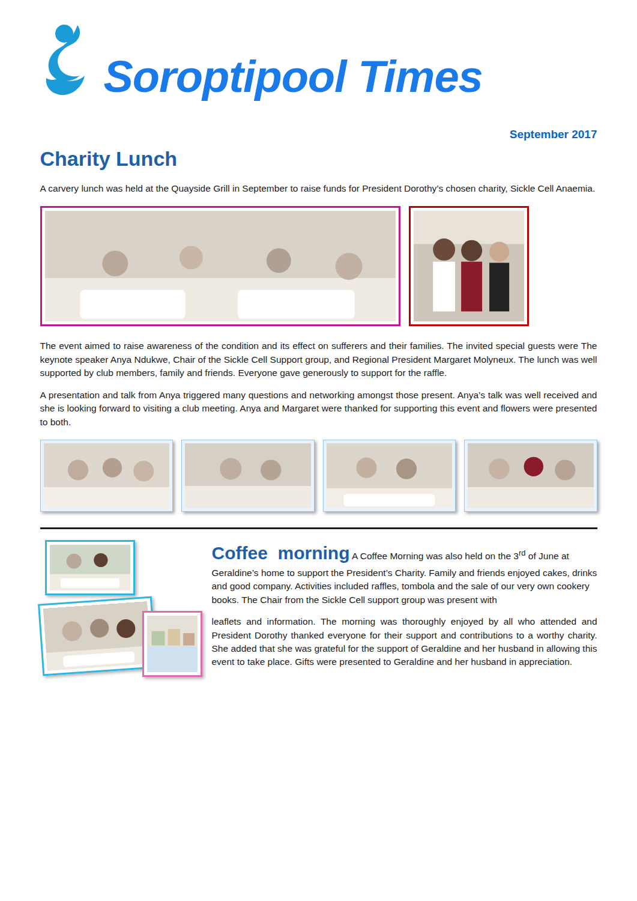Soroptipool Times
September 2017
Charity Lunch
A carvery lunch was held at the Quayside Grill in September to raise funds for President Dorothy’s chosen charity, Sickle Cell Anaemia.
The event aimed to raise awareness of the condition and its effect on sufferers and their families. The invited special guests were The keynote speaker Anya Ndukwe, Chair of the Sickle Cell Support group, and Regional President Margaret Molyneux. The lunch was well supported by club members, family and friends. Everyone gave generously to support for the raffle.
A presentation and talk from Anya triggered many questions and networking amongst those present. Anya’s talk was well received and she is looking forward to visiting a club meeting. Anya and Margaret were thanked for supporting this event and flowers were presented to both.
Coffee morning
A Coffee Morning was also held on the 3rd of June at Geraldine’s home to support the President’s Charity. Family and friends enjoyed cakes, drinks and good company. Activities included raffles, tombola and the sale of our very own cookery books. The Chair from the Sickle Cell support group was present with
leaflets and information. The morning was thoroughly enjoyed by all who attended and President Dorothy thanked everyone for their support and contributions to a worthy charity. She added that she was grateful for the support of Geraldine and her husband in allowing this event to take place. Gifts were presented to Geraldine and her husband in appreciation.